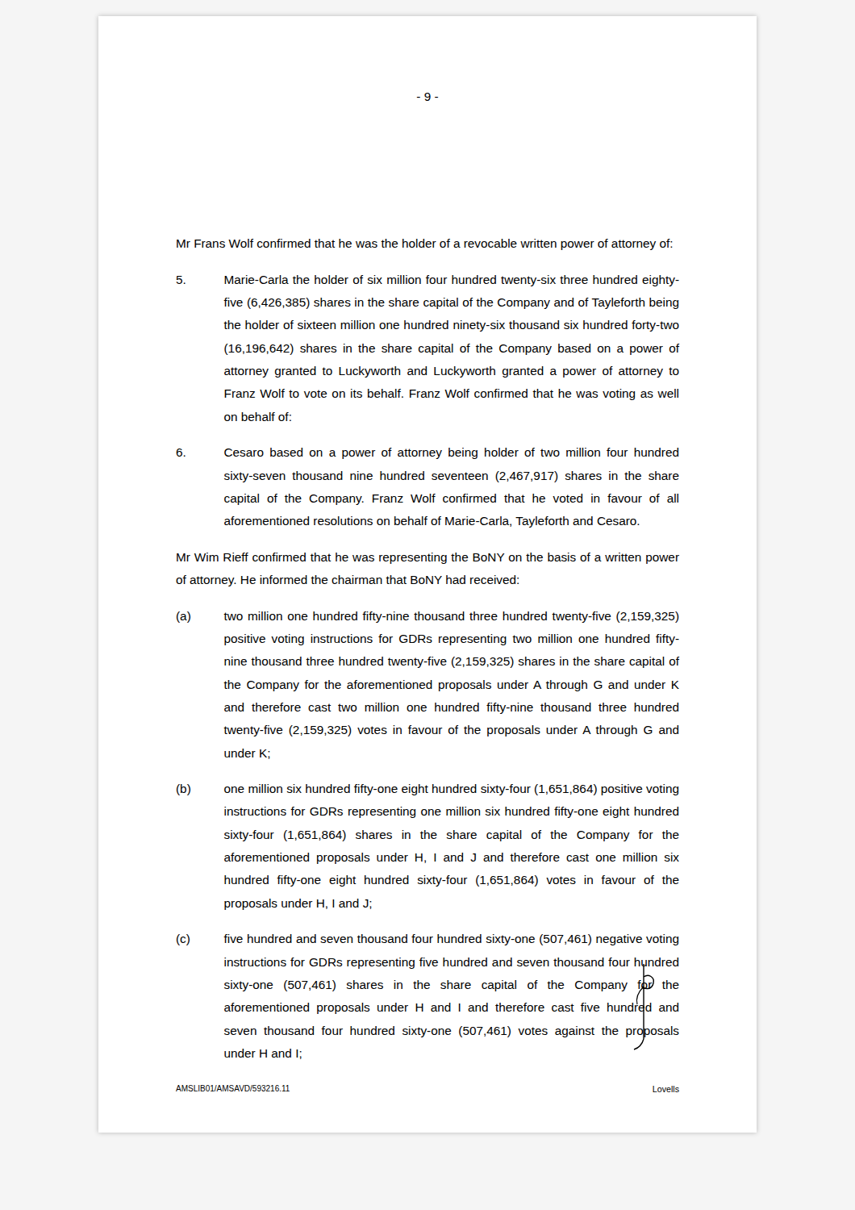- 9 -
Mr Frans Wolf confirmed that he was the holder of a revocable written power of attorney of:
5.
Marie-Carla the holder of six million four hundred twenty-six three hundred eighty-five (6,426,385) shares in the share capital of the Company and of Tayleforth being the holder of sixteen million one hundred ninety-six thousand six hundred forty-two (16,196,642) shares in the share capital of the Company based on a power of attorney granted to Luckyworth and Luckyworth granted a power of attorney to Franz Wolf to vote on its behalf. Franz Wolf confirmed that he was voting as well on behalf of:
6.
Cesaro based on a power of attorney being holder of two million four hundred sixty-seven thousand nine hundred seventeen (2,467,917) shares in the share capital of the Company. Franz Wolf confirmed that he voted in favour of all aforementioned resolutions on behalf of Marie-Carla, Tayleforth and Cesaro.
Mr Wim Rieff confirmed that he was representing the BoNY on the basis of a written power of attorney. He informed the chairman that BoNY had received:
(a)
two million one hundred fifty-nine thousand three hundred twenty-five (2,159,325) positive voting instructions for GDRs representing two million one hundred fifty-nine thousand three hundred twenty-five (2,159,325) shares in the share capital of the Company for the aforementioned proposals under A through G and under K and therefore cast two million one hundred fifty-nine thousand three hundred twenty-five (2,159,325) votes in favour of the proposals under A through G and under K;
(b)
one million six hundred fifty-one eight hundred sixty-four (1,651,864) positive voting instructions for GDRs representing one million six hundred fifty-one eight hundred sixty-four (1,651,864) shares in the share capital of the Company for the aforementioned proposals under H, I and J and therefore cast one million six hundred fifty-one eight hundred sixty-four (1,651,864) votes in favour of the proposals under H, I and J;
(c)
five hundred and seven thousand four hundred sixty-one (507,461) negative voting instructions for GDRs representing five hundred and seven thousand four hundred sixty-one (507,461) shares in the share capital of the Company for the aforementioned proposals under H and I and therefore cast five hundred and seven thousand four hundred sixty-one (507,461) votes against the proposals under H and I;
AMSLIB01/AMSAVD/593216.11
Lovells